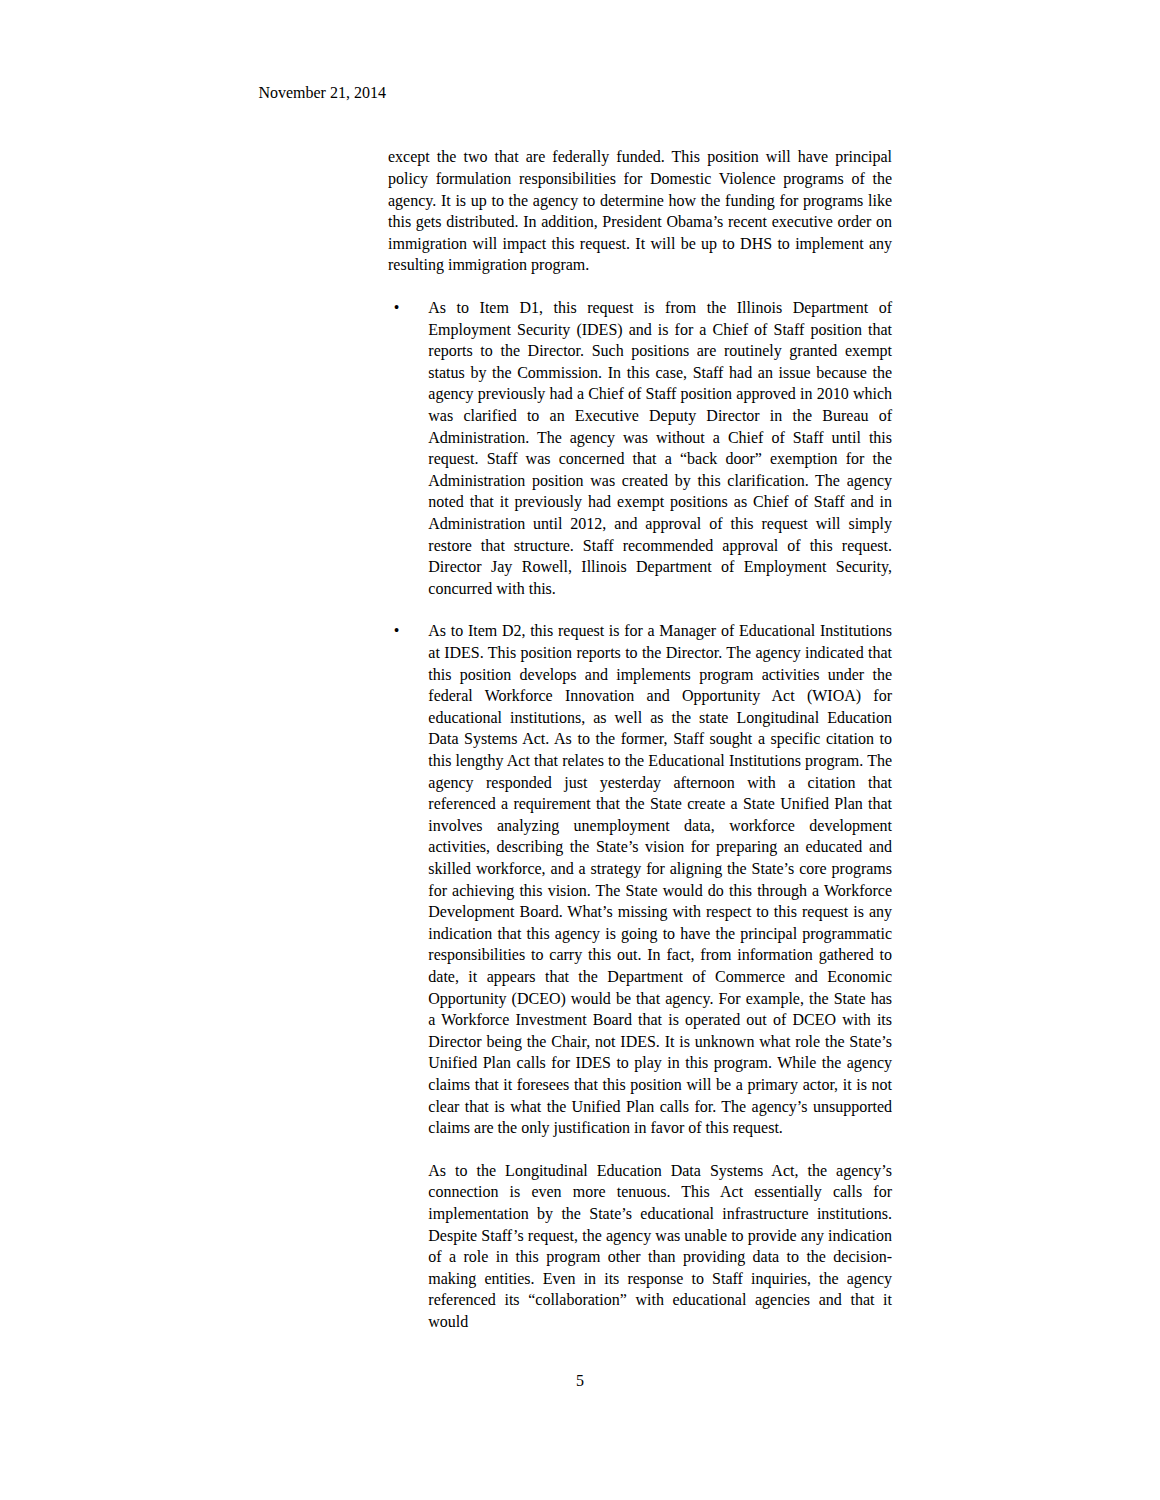November 21, 2014
except the two that are federally funded. This position will have principal policy formulation responsibilities for Domestic Violence programs of the agency. It is up to the agency to determine how the funding for programs like this gets distributed. In addition, President Obama’s recent executive order on immigration will impact this request. It will be up to DHS to implement any resulting immigration program.
As to Item D1, this request is from the Illinois Department of Employment Security (IDES) and is for a Chief of Staff position that reports to the Director. Such positions are routinely granted exempt status by the Commission. In this case, Staff had an issue because the agency previously had a Chief of Staff position approved in 2010 which was clarified to an Executive Deputy Director in the Bureau of Administration. The agency was without a Chief of Staff until this request. Staff was concerned that a “back door” exemption for the Administration position was created by this clarification. The agency noted that it previously had exempt positions as Chief of Staff and in Administration until 2012, and approval of this request will simply restore that structure. Staff recommended approval of this request. Director Jay Rowell, Illinois Department of Employment Security, concurred with this.
As to Item D2, this request is for a Manager of Educational Institutions at IDES. This position reports to the Director. The agency indicated that this position develops and implements program activities under the federal Workforce Innovation and Opportunity Act (WIOA) for educational institutions, as well as the state Longitudinal Education Data Systems Act. As to the former, Staff sought a specific citation to this lengthy Act that relates to the Educational Institutions program. The agency responded just yesterday afternoon with a citation that referenced a requirement that the State create a State Unified Plan that involves analyzing unemployment data, workforce development activities, describing the State’s vision for preparing an educated and skilled workforce, and a strategy for aligning the State’s core programs for achieving this vision. The State would do this through a Workforce Development Board. What’s missing with respect to this request is any indication that this agency is going to have the principal programmatic responsibilities to carry this out. In fact, from information gathered to date, it appears that the Department of Commerce and Economic Opportunity (DCEO) would be that agency. For example, the State has a Workforce Investment Board that is operated out of DCEO with its Director being the Chair, not IDES. It is unknown what role the State’s Unified Plan calls for IDES to play in this program. While the agency claims that it foresees that this position will be a primary actor, it is not clear that is what the Unified Plan calls for. The agency’s unsupported claims are the only justification in favor of this request.
As to the Longitudinal Education Data Systems Act, the agency’s connection is even more tenuous. This Act essentially calls for implementation by the State’s educational infrastructure institutions. Despite Staff’s request, the agency was unable to provide any indication of a role in this program other than providing data to the decision-making entities. Even in its response to Staff inquiries, the agency referenced its “collaboration” with educational agencies and that it would
5